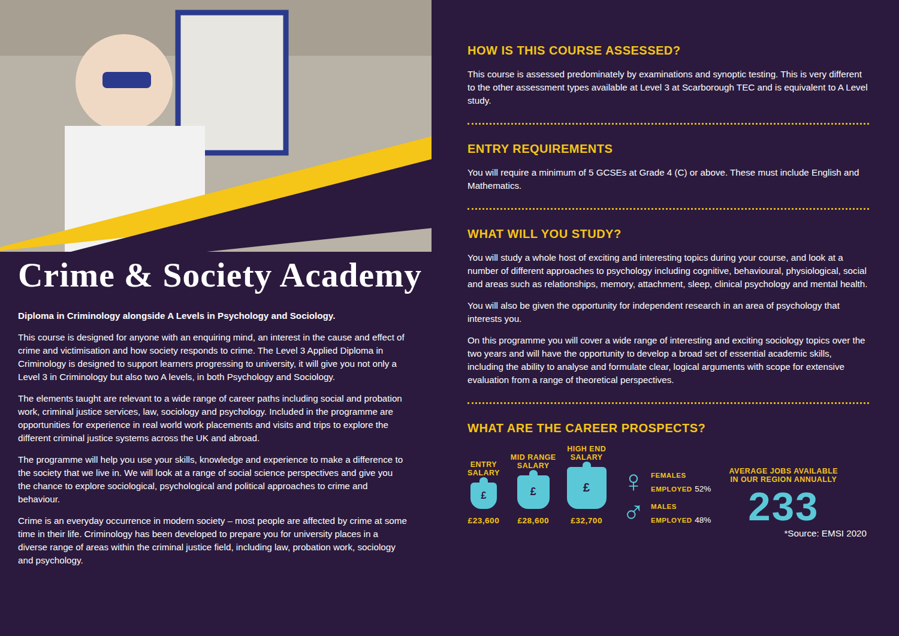Crime & Society Academy
Diploma in Criminology alongside A Levels in Psychology and Sociology.
This course is designed for anyone with an enquiring mind, an interest in the cause and effect of crime and victimisation and how society responds to crime. The Level 3 Applied Diploma in Criminology is designed to support learners progressing to university, it will give you not only a Level 3 in Criminology but also two A levels, in both Psychology and Sociology.
The elements taught are relevant to a wide range of career paths including social and probation work, criminal justice services, law, sociology and psychology. Included in the programme are opportunities for experience in real world work placements and visits and trips to explore the different criminal justice systems across the UK and abroad.
The programme will help you use your skills, knowledge and experience to make a difference to the society that we live in. We will look at a range of social science perspectives and give you the chance to explore sociological, psychological and political approaches to crime and behaviour.
Crime is an everyday occurrence in modern society – most people are affected by crime at some time in their life. Criminology has been developed to prepare you for university places in a diverse range of areas within the criminal justice field, including law, probation work, sociology and psychology.
How is this course assessed?
This course is assessed predominately by examinations and synoptic testing. This is very different to the other assessment types available at Level 3 at Scarborough TEC and is equivalent to A Level study.
Entry requirements
You will require a minimum of 5 GCSEs at Grade 4 (C) or above. These must include English and Mathematics.
What will you study?
You will study a whole host of exciting and interesting topics during your course, and look at a number of different approaches to psychology including cognitive, behavioural, physiological, social and areas such as relationships, memory, attachment, sleep, clinical psychology and mental health.
You will also be given the opportunity for independent research in an area of psychology that interests you.
On this programme you will cover a wide range of interesting and exciting sociology topics over the two years and will have the opportunity to develop a broad set of essential academic skills, including the ability to analyse and formulate clear, logical arguments with scope for extensive evaluation from a range of theoretical perspectives.
What are the career prospects?
Entry
Salary
£
£23,600
Mid Range
Salary
£
£28,600
High End
Salary
£
£32,700
♀ Females
Employed 52%
♂ Males
Employed 48%
Average jobs available in our region annually
233
*Source: EMSI 2020